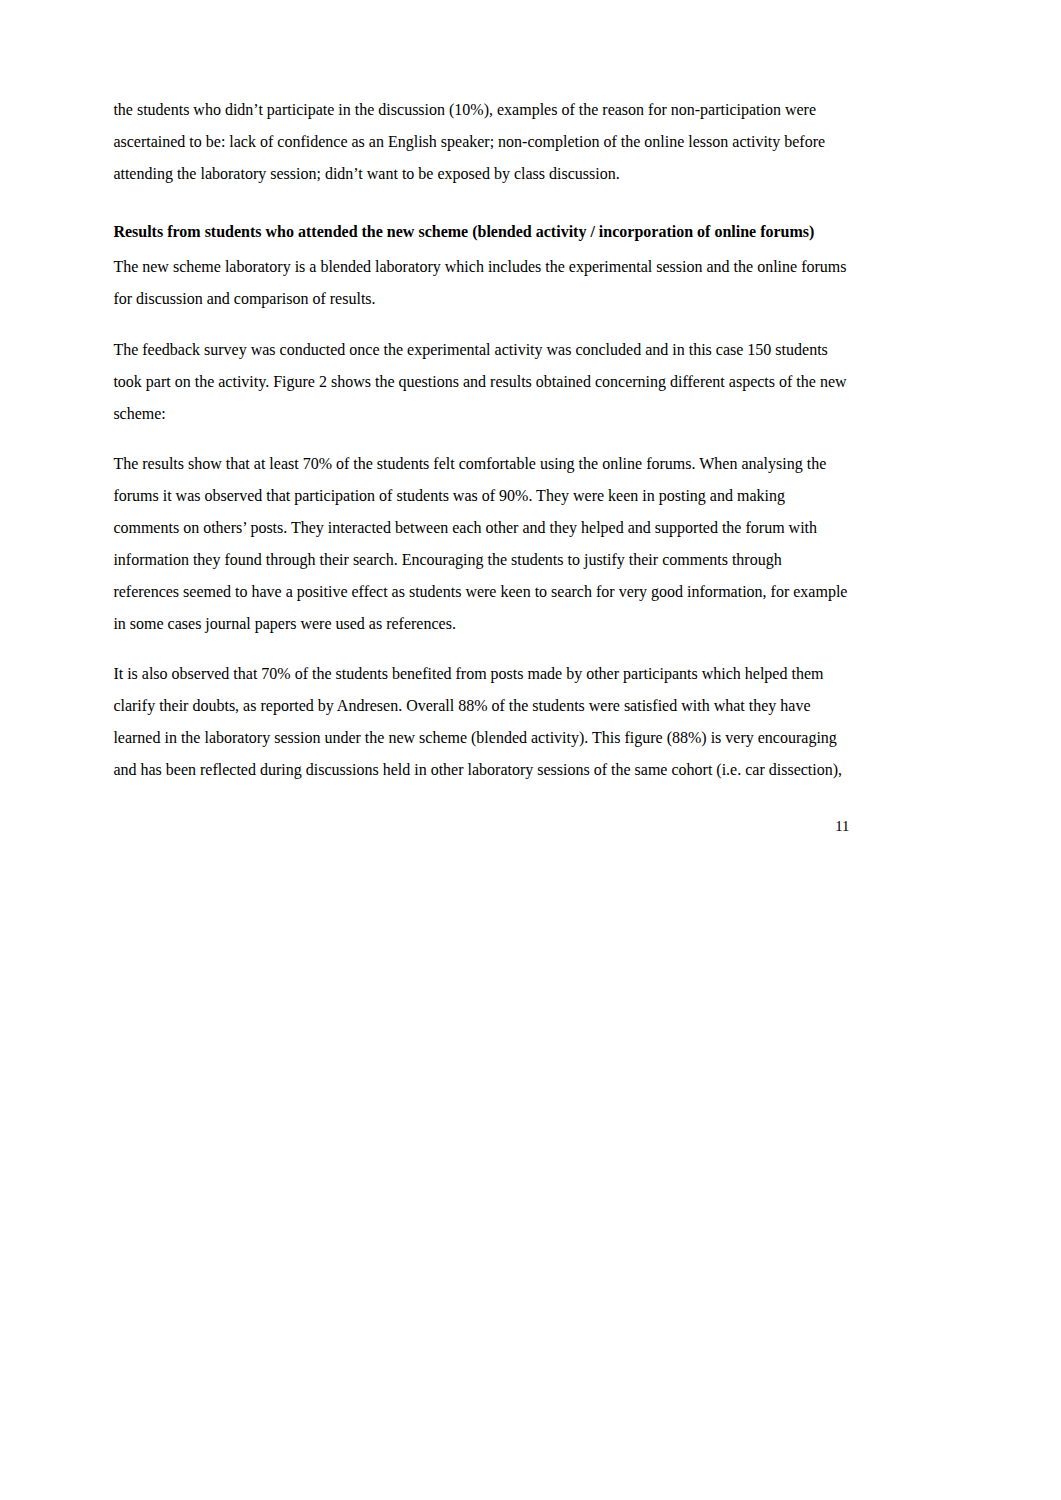the students who didn’t participate in the discussion (10%), examples of the reason for non-participation were ascertained to be: lack of confidence as an English speaker; non-completion of the online lesson activity before attending the laboratory session; didn’t want to be exposed by class discussion.
Results from students who attended the new scheme (blended activity / incorporation of online forums)
The new scheme laboratory is a blended laboratory which includes the experimental session and the online forums for discussion and comparison of results.
The feedback survey was conducted once the experimental activity was concluded and in this case 150 students took part on the activity. Figure 2 shows the questions and results obtained concerning different aspects of the new scheme:
The results show that at least 70% of the students felt comfortable using the online forums. When analysing the forums it was observed that participation of students was of 90%. They were keen in posting and making comments on others’ posts. They interacted between each other and they helped and supported the forum with information they found through their search. Encouraging the students to justify their comments through references seemed to have a positive effect as students were keen to search for very good information, for example in some cases journal papers were used as references.
It is also observed that 70% of the students benefited from posts made by other participants which helped them clarify their doubts, as reported by Andresen. Overall 88% of the students were satisfied with what they have learned in the laboratory session under the new scheme (blended activity). This figure (88%) is very encouraging and has been reflected during discussions held in other laboratory sessions of the same cohort (i.e. car dissection),
11